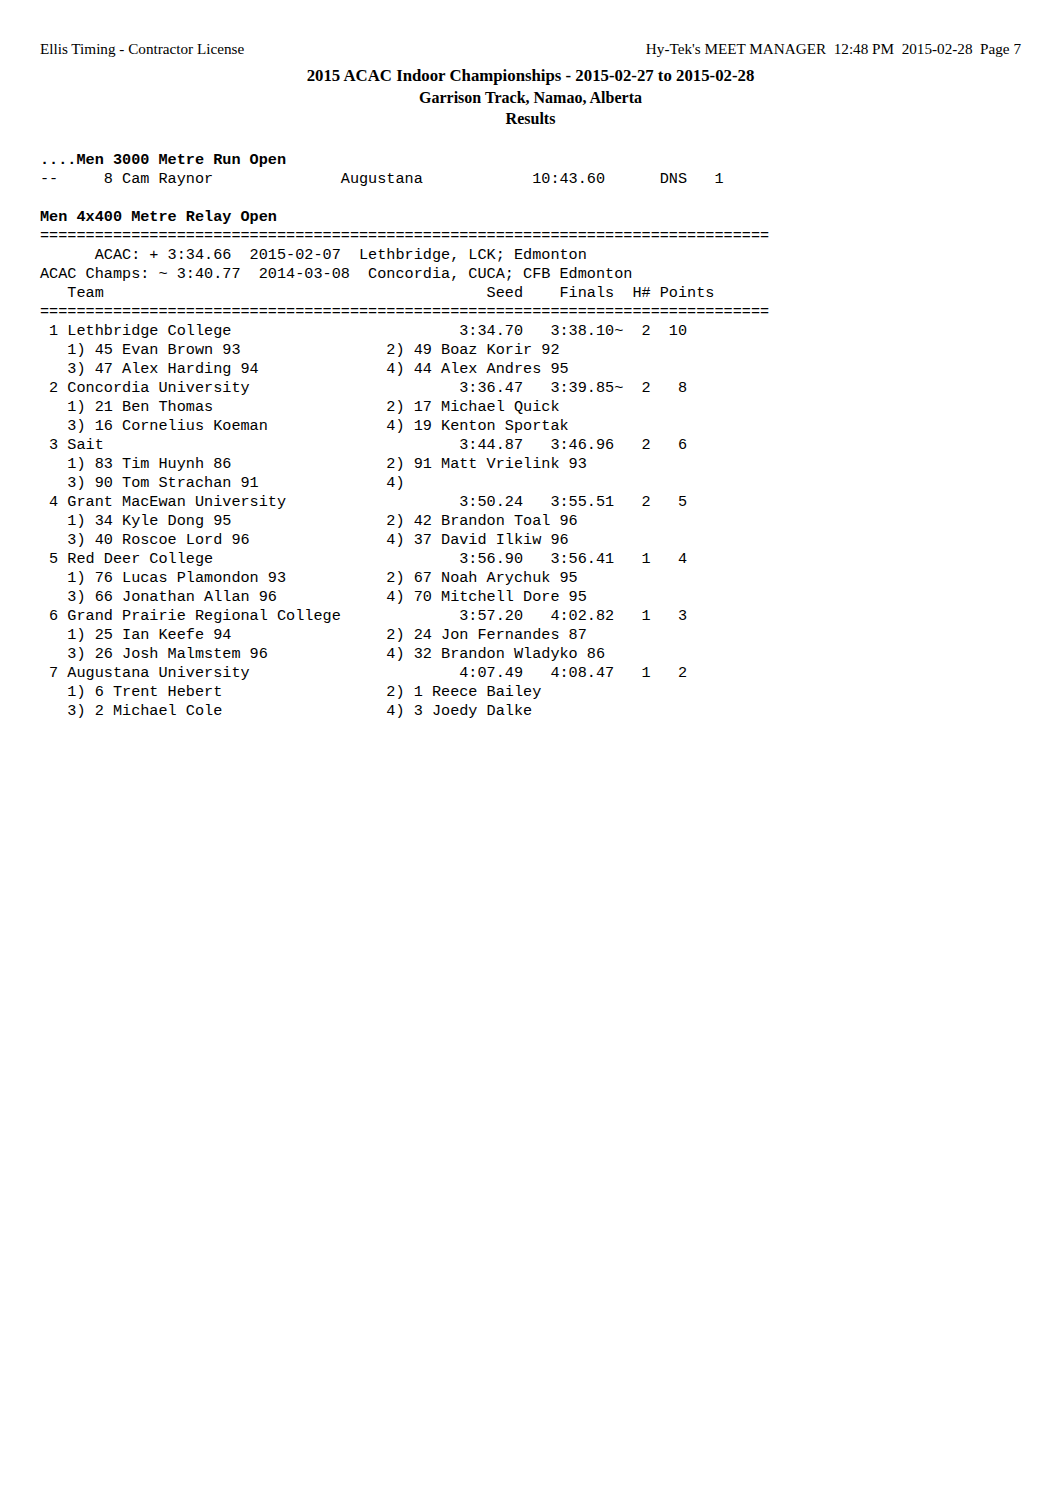Ellis Timing - Contractor License Hy-Tek's MEET MANAGER 12:48 PM 2015-02-28 Page 7
2015 ACAC Indoor Championships - 2015-02-27 to 2015-02-28
Garrison Track, Namao, Alberta
Results
....Men 3000 Metre Run Open
--     8 Cam Raynor              Augustana            10:43.60      DNS   1

Men 4x400 Metre Relay Open
================================================================================
      ACAC: + 3:34.66  2015-02-07  Lethbridge, LCK; Edmonton
ACAC Champs: ~ 3:40.77  2014-03-08  Concordia, CUCA; CFB Edmonton
   Team                                          Seed    Finals  H# Points
================================================================================
 1 Lethbridge College                         3:34.70   3:38.10~  2  10
   1) 45 Evan Brown 93                2) 49 Boaz Korir 92
   3) 47 Alex Harding 94              4) 44 Alex Andres 95
 2 Concordia University                       3:36.47   3:39.85~  2   8
   1) 21 Ben Thomas                   2) 17 Michael Quick
   3) 16 Cornelius Koeman             4) 19 Kenton Sportak
 3 Sait                                       3:44.87   3:46.96   2   6
   1) 83 Tim Huynh 86                 2) 91 Matt Vrielink 93
   3) 90 Tom Strachan 91              4)
 4 Grant MacEwan University                   3:50.24   3:55.51   2   5
   1) 34 Kyle Dong 95                 2) 42 Brandon Toal 96
   3) 40 Roscoe Lord 96               4) 37 David Ilkiw 96
 5 Red Deer College                           3:56.90   3:56.41   1   4
   1) 76 Lucas Plamondon 93           2) 67 Noah Arychuk 95
   3) 66 Jonathan Allan 96            4) 70 Mitchell Dore 95
 6 Grand Prairie Regional College             3:57.20   4:02.82   1   3
   1) 25 Ian Keefe 94                 2) 24 Jon Fernandes 87
   3) 26 Josh Malmstem 96             4) 32 Brandon Wladyko 86
 7 Augustana University                       4:07.49   4:08.47   1   2
   1) 6 Trent Hebert                  2) 1 Reece Bailey
   3) 2 Michael Cole                  4) 3 Joedy Dalke